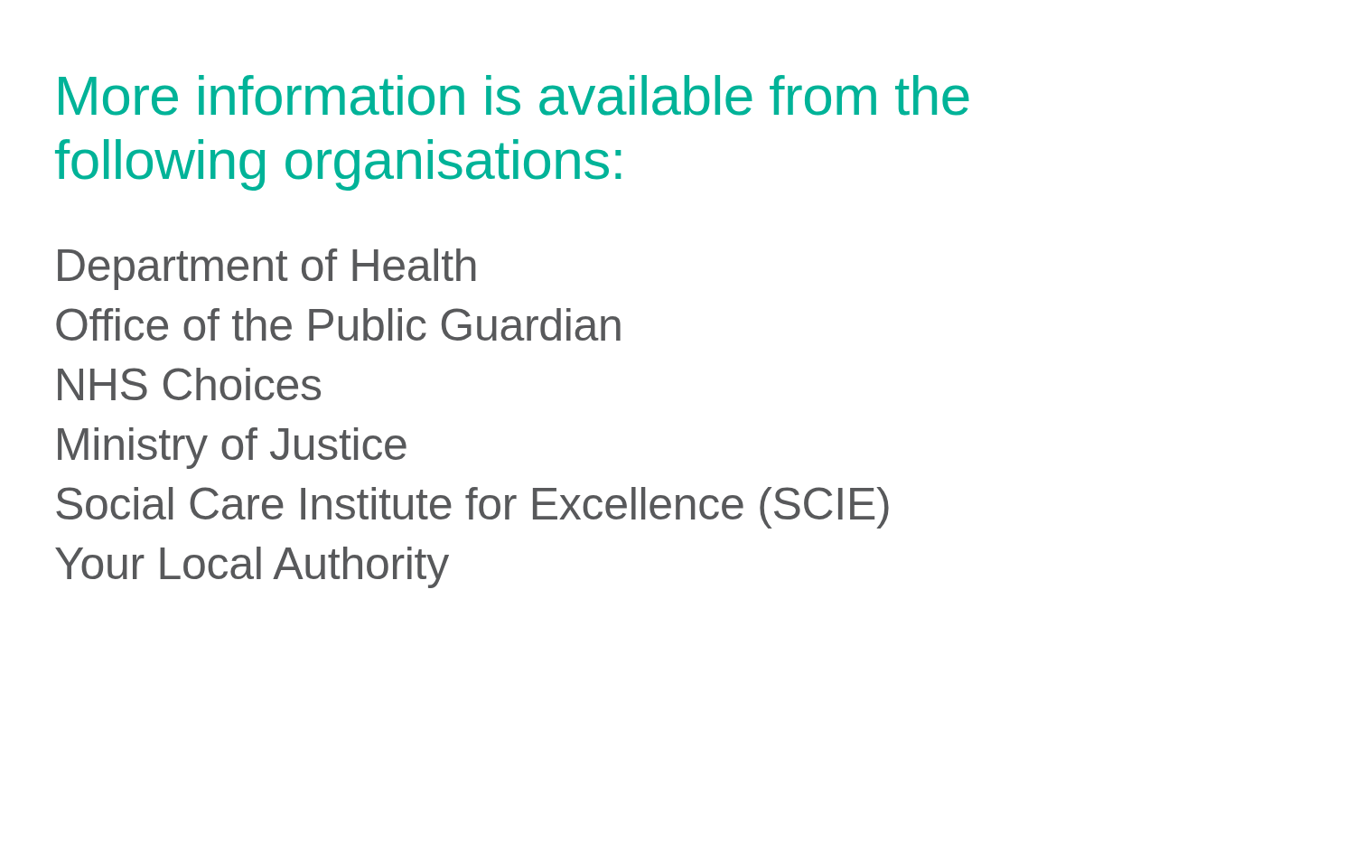More information is available from the following organisations:
Department of Health
Office of the Public Guardian
NHS Choices
Ministry of Justice
Social Care Institute for Excellence (SCIE)
Your Local Authority